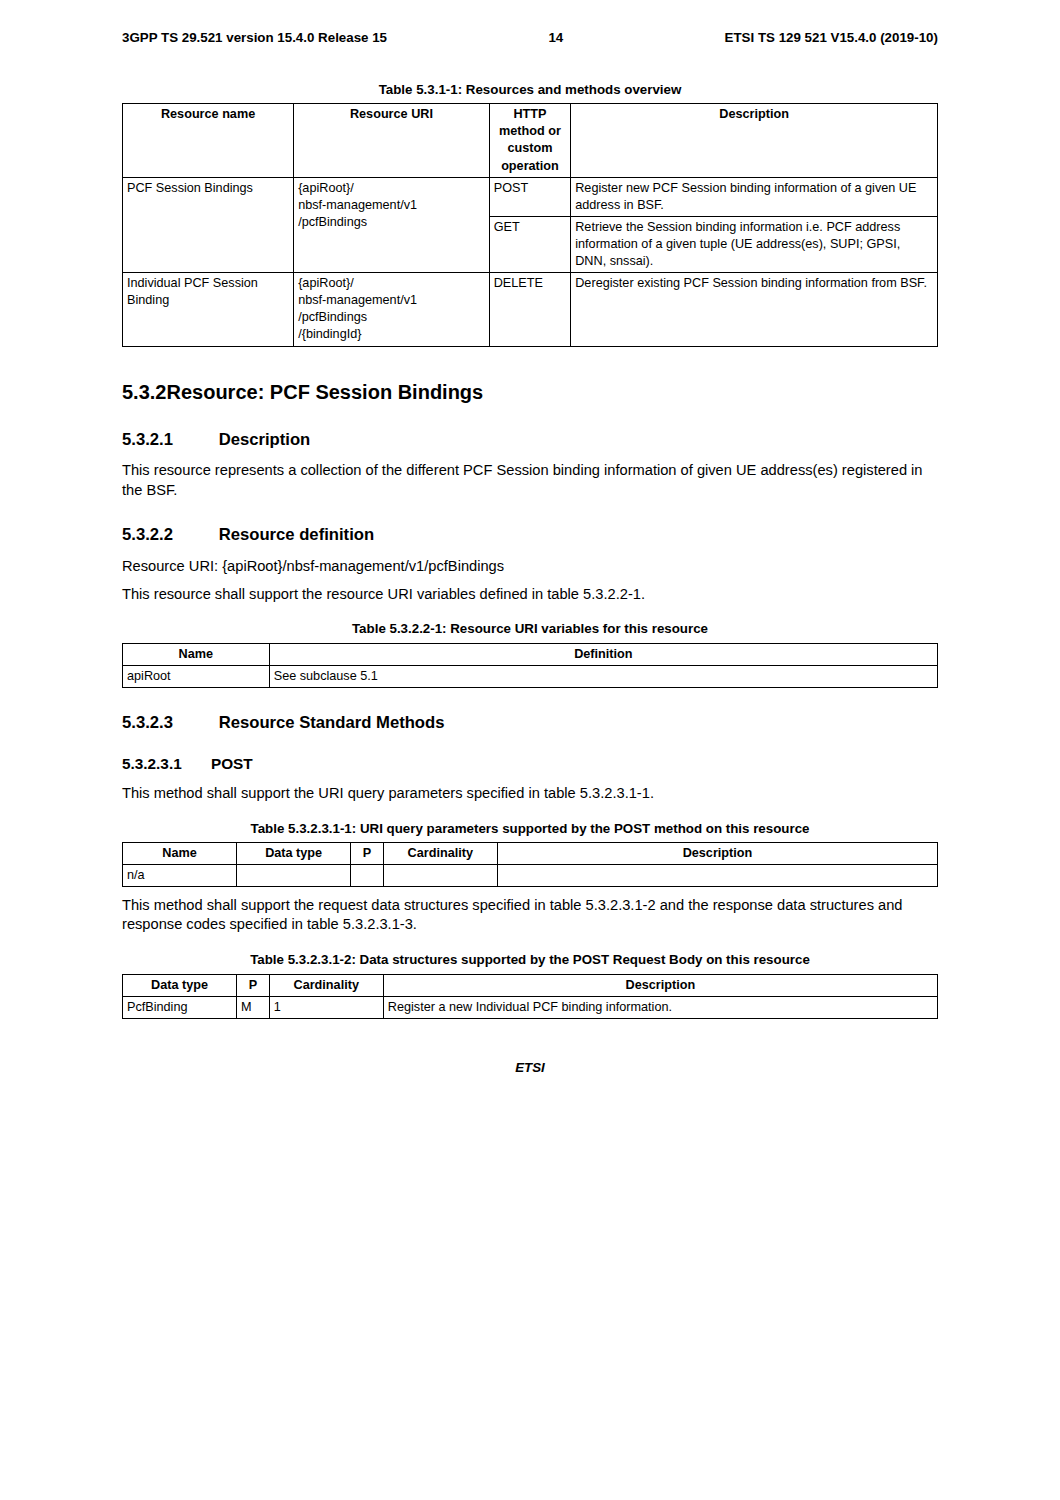3GPP TS 29.521 version 15.4.0 Release 15 14 ETSI TS 129 521 V15.4.0 (2019-10)
Table 5.3.1-1: Resources and methods overview
| Resource name | Resource URI | HTTP method or custom operation | Description |
| --- | --- | --- | --- |
| PCF Session Bindings | {apiRoot}/ nbsf-management/v1 /pcfBindings | POST | Register new PCF Session binding information of a given UE address in BSF. |
| GET | Retrieve the Session binding information i.e. PCF address information of a given tuple (UE address(es), SUPI; GPSI, DNN, snssai). |
| Individual PCF Session Binding | {apiRoot}/ nbsf-management/v1 /pcfBindings /{bindingId} | DELETE | Deregister existing PCF Session binding information from BSF. |
5.3.2 Resource: PCF Session Bindings
5.3.2.1 Description
This resource represents a collection of the different PCF Session binding information of given UE address(es) registered in the BSF.
5.3.2.2 Resource definition
Resource URI: {apiRoot}/nbsf-management/v1/pcfBindings
This resource shall support the resource URI variables defined in table 5.3.2.2-1.
Table 5.3.2.2-1: Resource URI variables for this resource
| Name | Definition |
| --- | --- |
| apiRoot | See subclause 5.1 |
5.3.2.3 Resource Standard Methods
5.3.2.3.1 POST
This method shall support the URI query parameters specified in table 5.3.2.3.1-1.
Table 5.3.2.3.1-1: URI query parameters supported by the POST method on this resource
| Name | Data type | P | Cardinality | Description |
| --- | --- | --- | --- | --- |
| n/a | | | | |
This method shall support the request data structures specified in table 5.3.2.3.1-2 and the response data structures and response codes specified in table 5.3.2.3.1-3.
Table 5.3.2.3.1-2: Data structures supported by the POST Request Body on this resource
| Data type | P | Cardinality | Description |
| --- | --- | --- | --- |
| PcfBinding | M | 1 | Register a new Individual PCF binding information. |
ETSI